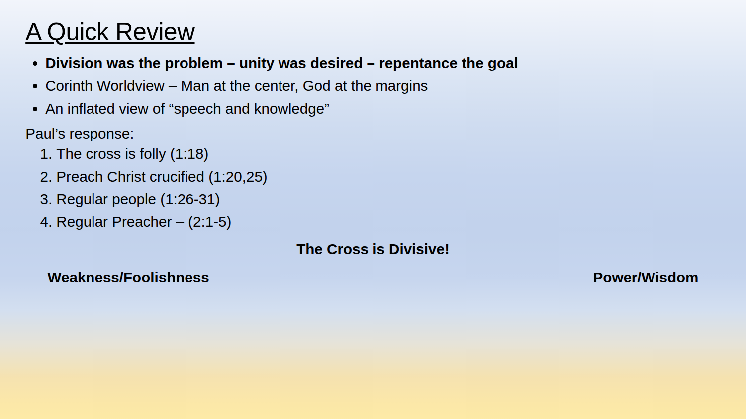A Quick Review
Division was the problem – unity was desired – repentance the goal
Corinth Worldview – Man at the center, God at the margins
An inflated view of “speech and knowledge”
Paul’s response:
The cross is folly (1:18)
Preach Christ crucified (1:20,25)
Regular people (1:26-31)
Regular Preacher – (2:1-5)
The Cross is Divisive!
Weakness/Foolishness Power/Wisdom